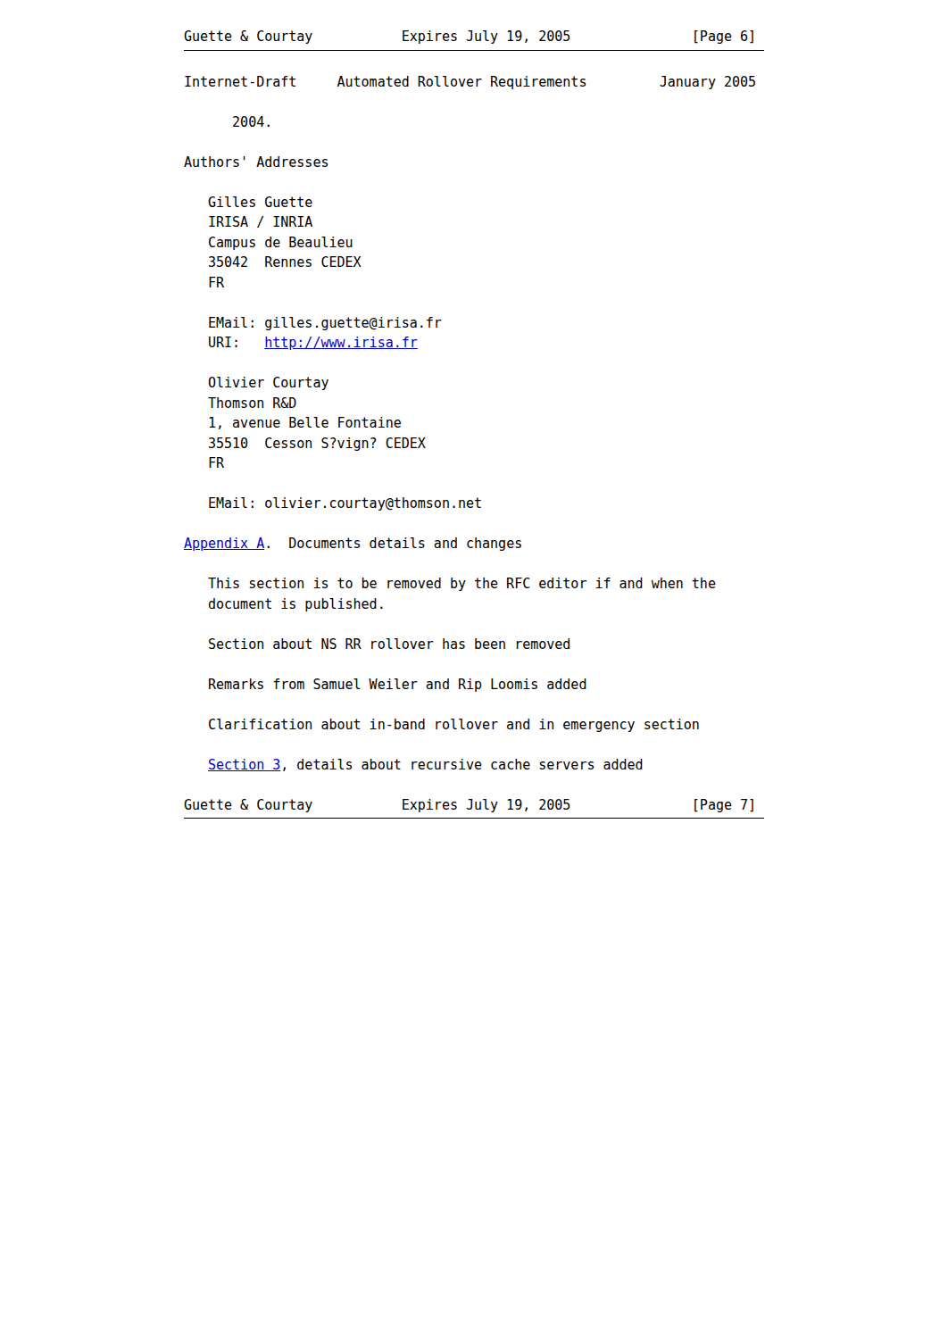Guette & Courtay           Expires July 19, 2005               [Page 6]
Internet-Draft     Automated Rollover Requirements         January 2005

      2004.

Authors' Addresses

   Gilles Guette
   IRISA / INRIA
   Campus de Beaulieu
   35042  Rennes CEDEX
   FR

   EMail: gilles.guette@irisa.fr
   URI:   http://www.irisa.fr

   Olivier Courtay
   Thomson R&D
   1, avenue Belle Fontaine
   35510  Cesson S?vign? CEDEX
   FR

   EMail: olivier.courtay@thomson.net

Appendix A.  Documents details and changes

   This section is to be removed by the RFC editor if and when the
   document is published.

   Section about NS RR rollover has been removed

   Remarks from Samuel Weiler and Rip Loomis added

   Clarification about in-band rollover and in emergency section

   Section 3, details about recursive cache servers added
Guette & Courtay           Expires July 19, 2005               [Page 7]